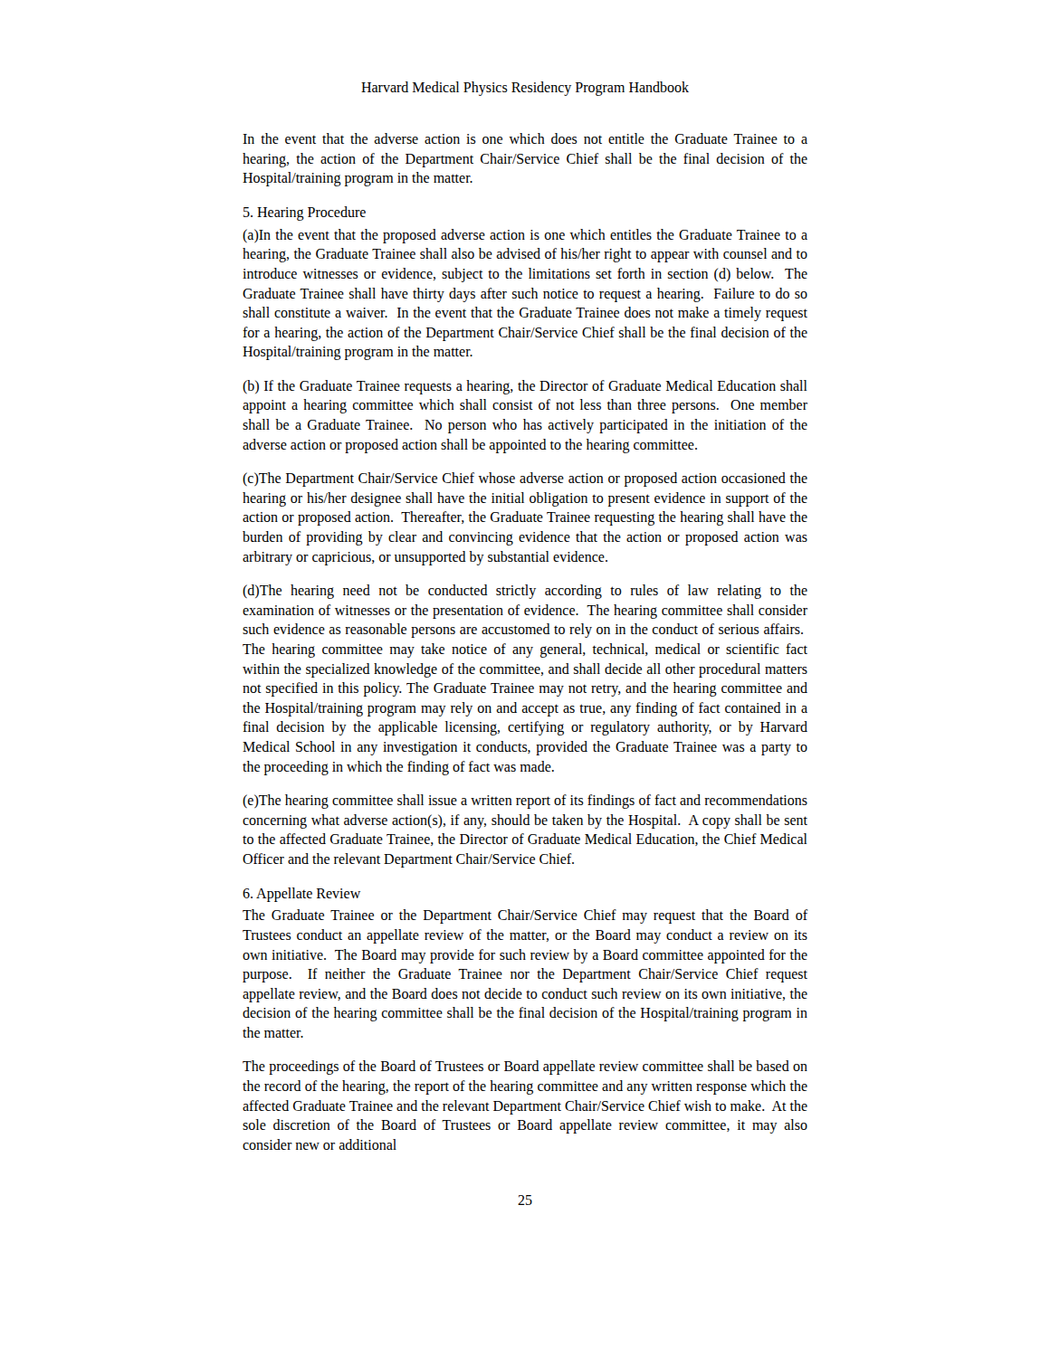Harvard Medical Physics Residency Program Handbook
In the event that the adverse action is one which does not entitle the Graduate Trainee to a hearing, the action of the Department Chair/Service Chief shall be the final decision of the Hospital/training program in the matter.
5. Hearing Procedure
(a)In the event that the proposed adverse action is one which entitles the Graduate Trainee to a hearing, the Graduate Trainee shall also be advised of his/her right to appear with counsel and to introduce witnesses or evidence, subject to the limitations set forth in section (d) below. The Graduate Trainee shall have thirty days after such notice to request a hearing. Failure to do so shall constitute a waiver. In the event that the Graduate Trainee does not make a timely request for a hearing, the action of the Department Chair/Service Chief shall be the final decision of the Hospital/training program in the matter.
(b) If the Graduate Trainee requests a hearing, the Director of Graduate Medical Education shall appoint a hearing committee which shall consist of not less than three persons. One member shall be a Graduate Trainee. No person who has actively participated in the initiation of the adverse action or proposed action shall be appointed to the hearing committee.
(c)The Department Chair/Service Chief whose adverse action or proposed action occasioned the hearing or his/her designee shall have the initial obligation to present evidence in support of the action or proposed action. Thereafter, the Graduate Trainee requesting the hearing shall have the burden of providing by clear and convincing evidence that the action or proposed action was arbitrary or capricious, or unsupported by substantial evidence.
(d)The hearing need not be conducted strictly according to rules of law relating to the examination of witnesses or the presentation of evidence. The hearing committee shall consider such evidence as reasonable persons are accustomed to rely on in the conduct of serious affairs. The hearing committee may take notice of any general, technical, medical or scientific fact within the specialized knowledge of the committee, and shall decide all other procedural matters not specified in this policy. The Graduate Trainee may not retry, and the hearing committee and the Hospital/training program may rely on and accept as true, any finding of fact contained in a final decision by the applicable licensing, certifying or regulatory authority, or by Harvard Medical School in any investigation it conducts, provided the Graduate Trainee was a party to the proceeding in which the finding of fact was made.
(e)The hearing committee shall issue a written report of its findings of fact and recommendations concerning what adverse action(s), if any, should be taken by the Hospital. A copy shall be sent to the affected Graduate Trainee, the Director of Graduate Medical Education, the Chief Medical Officer and the relevant Department Chair/Service Chief.
6. Appellate Review
The Graduate Trainee or the Department Chair/Service Chief may request that the Board of Trustees conduct an appellate review of the matter, or the Board may conduct a review on its own initiative. The Board may provide for such review by a Board committee appointed for the purpose. If neither the Graduate Trainee nor the Department Chair/Service Chief request appellate review, and the Board does not decide to conduct such review on its own initiative, the decision of the hearing committee shall be the final decision of the Hospital/training program in the matter.
The proceedings of the Board of Trustees or Board appellate review committee shall be based on the record of the hearing, the report of the hearing committee and any written response which the affected Graduate Trainee and the relevant Department Chair/Service Chief wish to make. At the sole discretion of the Board of Trustees or Board appellate review committee, it may also consider new or additional
25